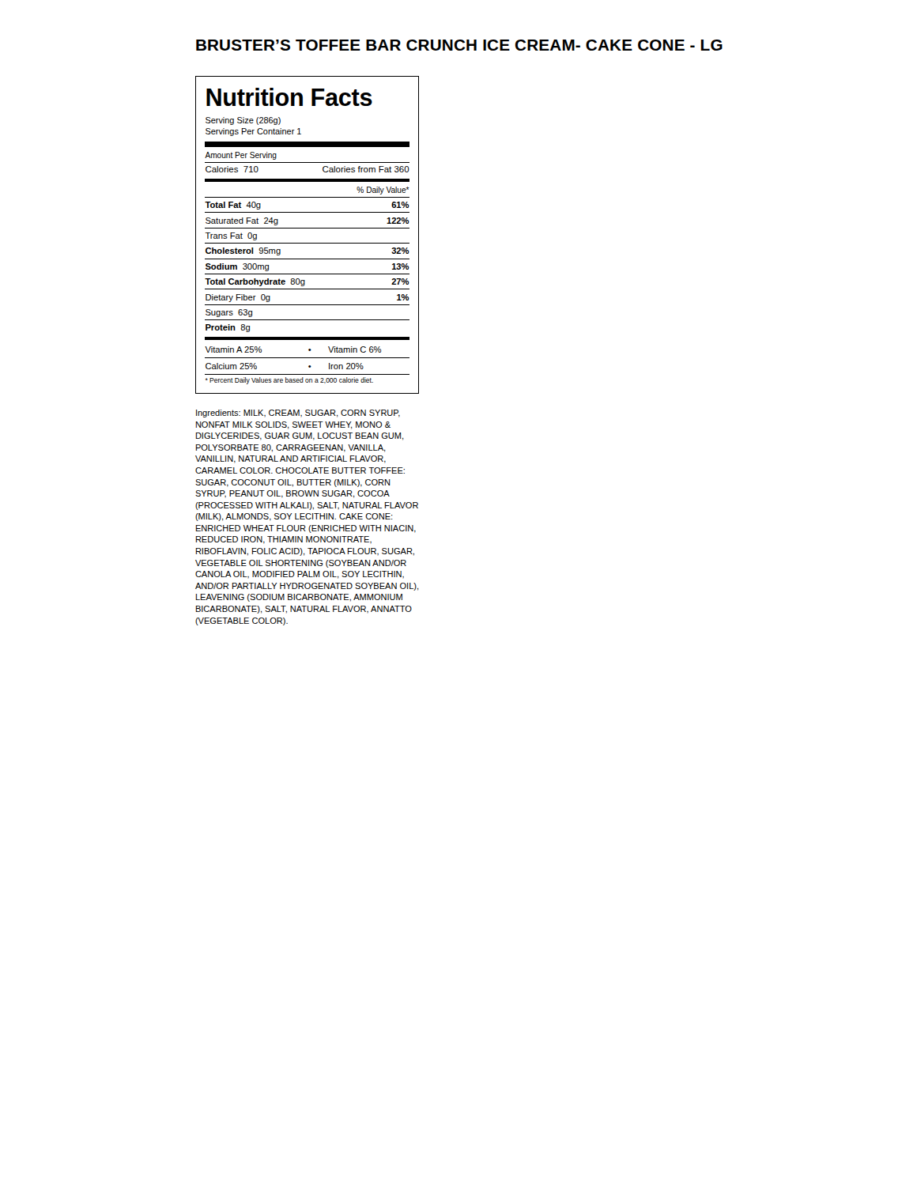BRUSTER’S TOFFEE BAR CRUNCH ICE CREAM- CAKE CONE - LG
Nutrition Facts
Serving Size (286g)
Servings Per Container 1
Amount Per Serving
| Calories 710 | Calories from Fat 360 |
| | % Daily Value* |
| Total Fat 40g | 61% |
| Saturated Fat 24g | 122% |
| Trans Fat 0g | |
| Cholesterol 95mg | 32% |
| Sodium 300mg | 13% |
| Total Carbohydrate 80g | 27% |
| Dietary Fiber 0g | 1% |
| Sugars 63g | |
| Protein 8g | |
| Vitamin A 25% | • | Vitamin C 6% |
| Calcium 25% | • | Iron 20% |
* Percent Daily Values are based on a 2,000 calorie diet.
Ingredients: MILK, CREAM, SUGAR, CORN SYRUP, NONFAT MILK SOLIDS, SWEET WHEY, MONO & DIGLYCERIDES, GUAR GUM, LOCUST BEAN GUM, POLYSORBATE 80, CARRAGEENAN, VANILLA, VANILLIN, NATURAL AND ARTIFICIAL FLAVOR, CARAMEL COLOR. CHOCOLATE BUTTER TOFFEE: SUGAR, COCONUT OIL, BUTTER (MILK), CORN SYRUP, PEANUT OIL, BROWN SUGAR, COCOA (PROCESSED WITH ALKALI), SALT, NATURAL FLAVOR (MILK), ALMONDS, SOY LECITHIN. CAKE CONE: ENRICHED WHEAT FLOUR (ENRICHED WITH NIACIN, REDUCED IRON, THIAMIN MONONITRATE, RIBOFLAVIN, FOLIC ACID), TAPIOCA FLOUR, SUGAR, VEGETABLE OIL SHORTENING (SOYBEAN AND/OR CANOLA OIL, MODIFIED PALM OIL, SOY LECITHIN, AND/OR PARTIALLY HYDROGENATED SOYBEAN OIL), LEAVENING (SODIUM BICARBONATE, AMMONIUM BICARBONATE), SALT, NATURAL FLAVOR, ANNATTO (VEGETABLE COLOR).